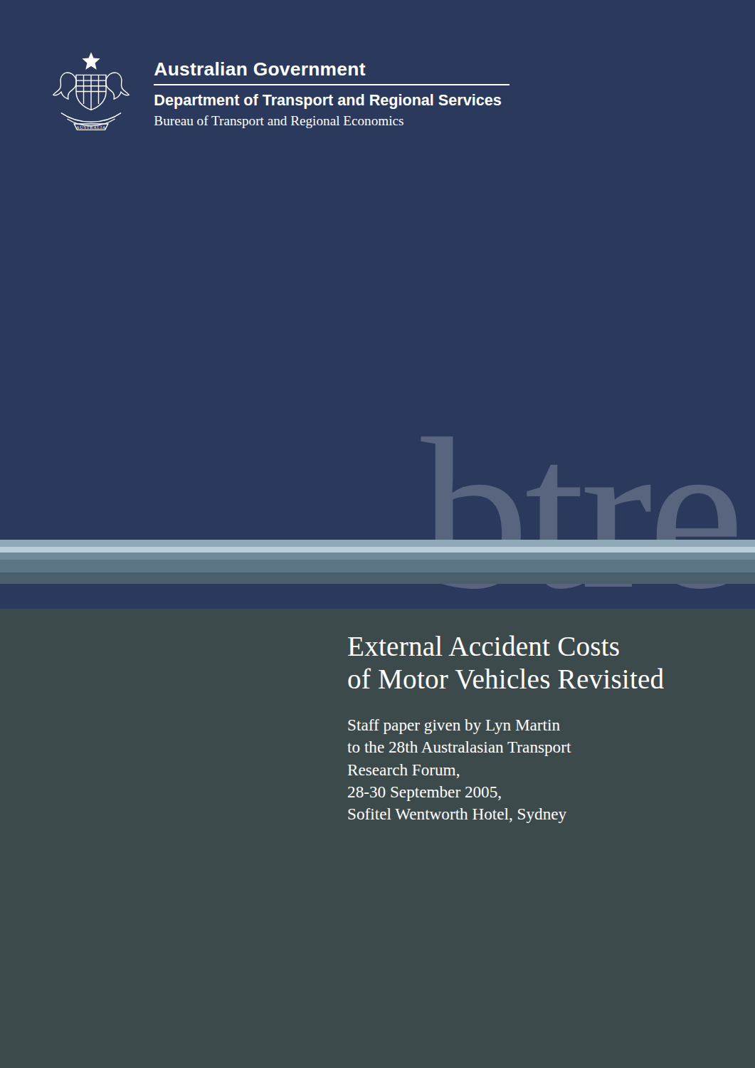btre
AUSTRALIA
Australian Government
Department of Transport and Regional Services
Bureau of Transport and Regional Economics
External Accident Costs
of Motor Vehicles Revisited
Staff paper given by Lyn Martin
to the 28th Australasian Transport
Research Forum,
28-30 September 2005,
Sofitel Wentworth Hotel, Sydney